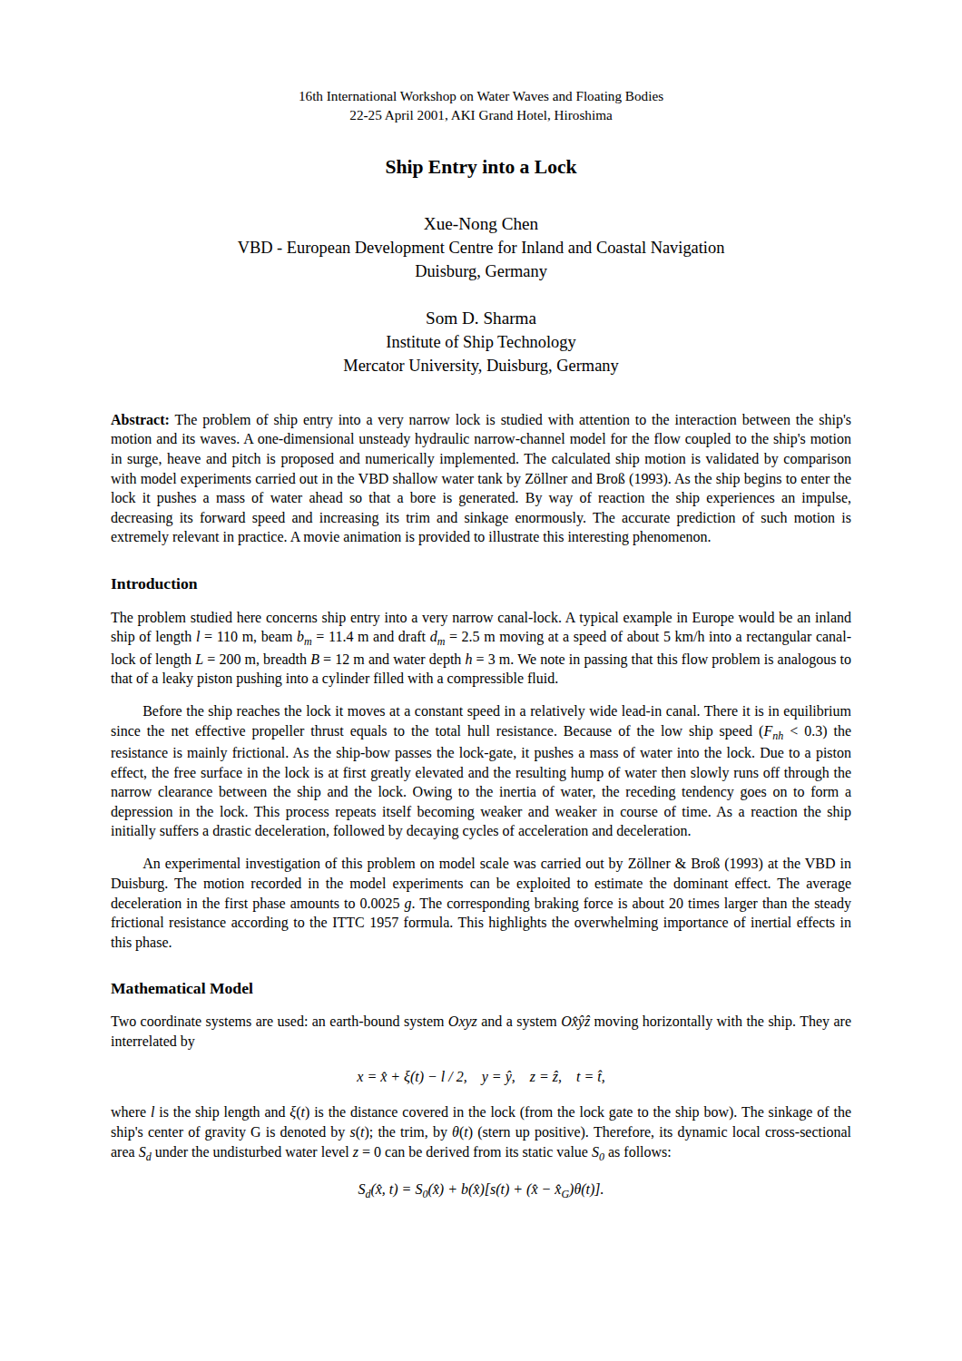16th International Workshop on Water Waves and Floating Bodies
22-25 April 2001, AKI Grand Hotel, Hiroshima
Ship Entry into a Lock
Xue-Nong Chen
VBD - European Development Centre for Inland and Coastal Navigation
Duisburg, Germany
Som D. Sharma
Institute of Ship Technology
Mercator University, Duisburg, Germany
Abstract: The problem of ship entry into a very narrow lock is studied with attention to the interaction between the ship's motion and its waves. A one-dimensional unsteady hydraulic narrow-channel model for the flow coupled to the ship's motion in surge, heave and pitch is proposed and numerically implemented. The calculated ship motion is validated by comparison with model experiments carried out in the VBD shallow water tank by Zöllner and Broß (1993). As the ship begins to enter the lock it pushes a mass of water ahead so that a bore is generated. By way of reaction the ship experiences an impulse, decreasing its forward speed and increasing its trim and sinkage enormously. The accurate prediction of such motion is extremely relevant in practice. A movie animation is provided to illustrate this interesting phenomenon.
Introduction
The problem studied here concerns ship entry into a very narrow canal-lock. A typical example in Europe would be an inland ship of length l = 110 m, beam bm = 11.4 m and draft dm = 2.5 m moving at a speed of about 5 km/h into a rectangular canal-lock of length L = 200 m, breadth B = 12 m and water depth h = 3 m. We note in passing that this flow problem is analogous to that of a leaky piston pushing into a cylinder filled with a compressible fluid.
Before the ship reaches the lock it moves at a constant speed in a relatively wide lead-in canal. There it is in equilibrium since the net effective propeller thrust equals to the total hull resistance. Because of the low ship speed (Fnh < 0.3) the resistance is mainly frictional. As the ship-bow passes the lock-gate, it pushes a mass of water into the lock. Due to a piston effect, the free surface in the lock is at first greatly elevated and the resulting hump of water then slowly runs off through the narrow clearance between the ship and the lock. Owing to the inertia of water, the receding tendency goes on to form a depression in the lock. This process repeats itself becoming weaker and weaker in course of time. As a reaction the ship initially suffers a drastic deceleration, followed by decaying cycles of acceleration and deceleration.
An experimental investigation of this problem on model scale was carried out by Zöllner & Broß (1993) at the VBD in Duisburg. The motion recorded in the model experiments can be exploited to estimate the dominant effect. The average deceleration in the first phase amounts to 0.0025 g. The corresponding braking force is about 20 times larger than the steady frictional resistance according to the ITTC 1957 formula. This highlights the overwhelming importance of inertial effects in this phase.
Mathematical Model
Two coordinate systems are used: an earth-bound system Oxyz and a system Ox̂ŷẑ moving horizontally with the ship. They are interrelated by
x = x̂ + ξ(t) − l / 2, y = ŷ, z = ẑ, t = t̂,
where l is the ship length and ξ(t) is the distance covered in the lock (from the lock gate to the ship bow). The sinkage of the ship's center of gravity G is denoted by s(t); the trim, by θ(t) (stern up positive). Therefore, its dynamic local cross-sectional area Sd under the undisturbed water level z = 0 can be derived from its static value S0 as follows:
Sd(x̂, t) = S0(x̂) + b(x̂)[s(t) + (x̂ − x̂G)θ(t)].